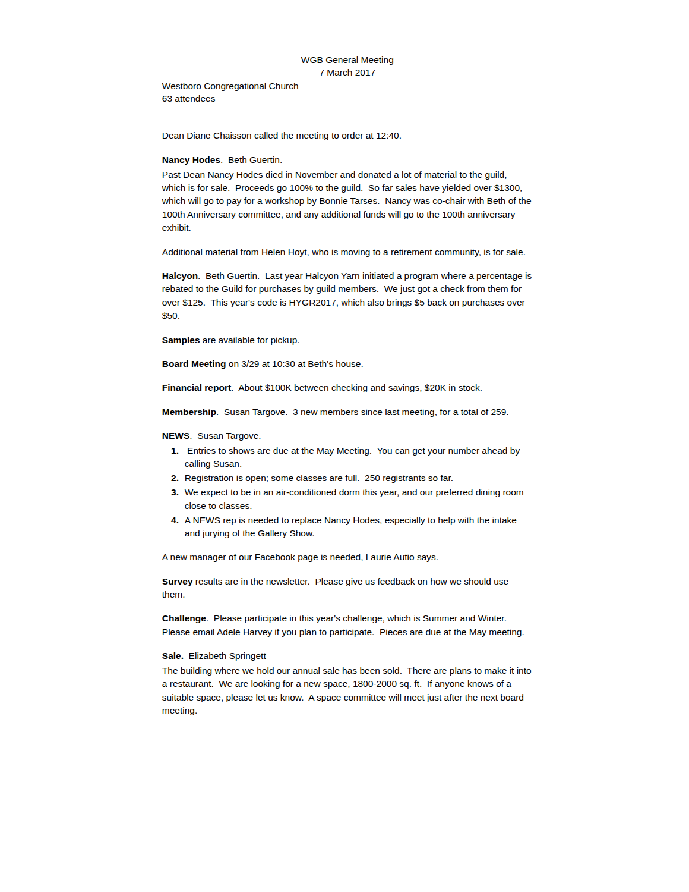WGB General Meeting
7 March 2017
Westboro Congregational Church
63 attendees
Dean Diane Chaisson called the meeting to order at 12:40.
Nancy Hodes. Beth Guertin.
Past Dean Nancy Hodes died in November and donated a lot of material to the guild, which is for sale. Proceeds go 100% to the guild. So far sales have yielded over $1300, which will go to pay for a workshop by Bonnie Tarses. Nancy was co-chair with Beth of the 100th Anniversary committee, and any additional funds will go to the 100th anniversary exhibit.
Additional material from Helen Hoyt, who is moving to a retirement community, is for sale.
Halcyon. Beth Guertin. Last year Halcyon Yarn initiated a program where a percentage is rebated to the Guild for purchases by guild members. We just got a check from them for over $125. This year's code is HYGR2017, which also brings $5 back on purchases over $50.
Samples are available for pickup.
Board Meeting on 3/29 at 10:30 at Beth's house.
Financial report. About $100K between checking and savings, $20K in stock.
Membership. Susan Targove. 3 new members since last meeting, for a total of 259.
NEWS. Susan Targove.
Entries to shows are due at the May Meeting. You can get your number ahead by calling Susan.
Registration is open; some classes are full. 250 registrants so far.
We expect to be in an air-conditioned dorm this year, and our preferred dining room close to classes.
A NEWS rep is needed to replace Nancy Hodes, especially to help with the intake and jurying of the Gallery Show.
A new manager of our Facebook page is needed, Laurie Autio says.
Survey results are in the newsletter. Please give us feedback on how we should use them.
Challenge. Please participate in this year's challenge, which is Summer and Winter. Please email Adele Harvey if you plan to participate. Pieces are due at the May meeting.
Sale. Elizabeth Springett
The building where we hold our annual sale has been sold. There are plans to make it into a restaurant. We are looking for a new space, 1800-2000 sq. ft. If anyone knows of a suitable space, please let us know. A space committee will meet just after the next board meeting.